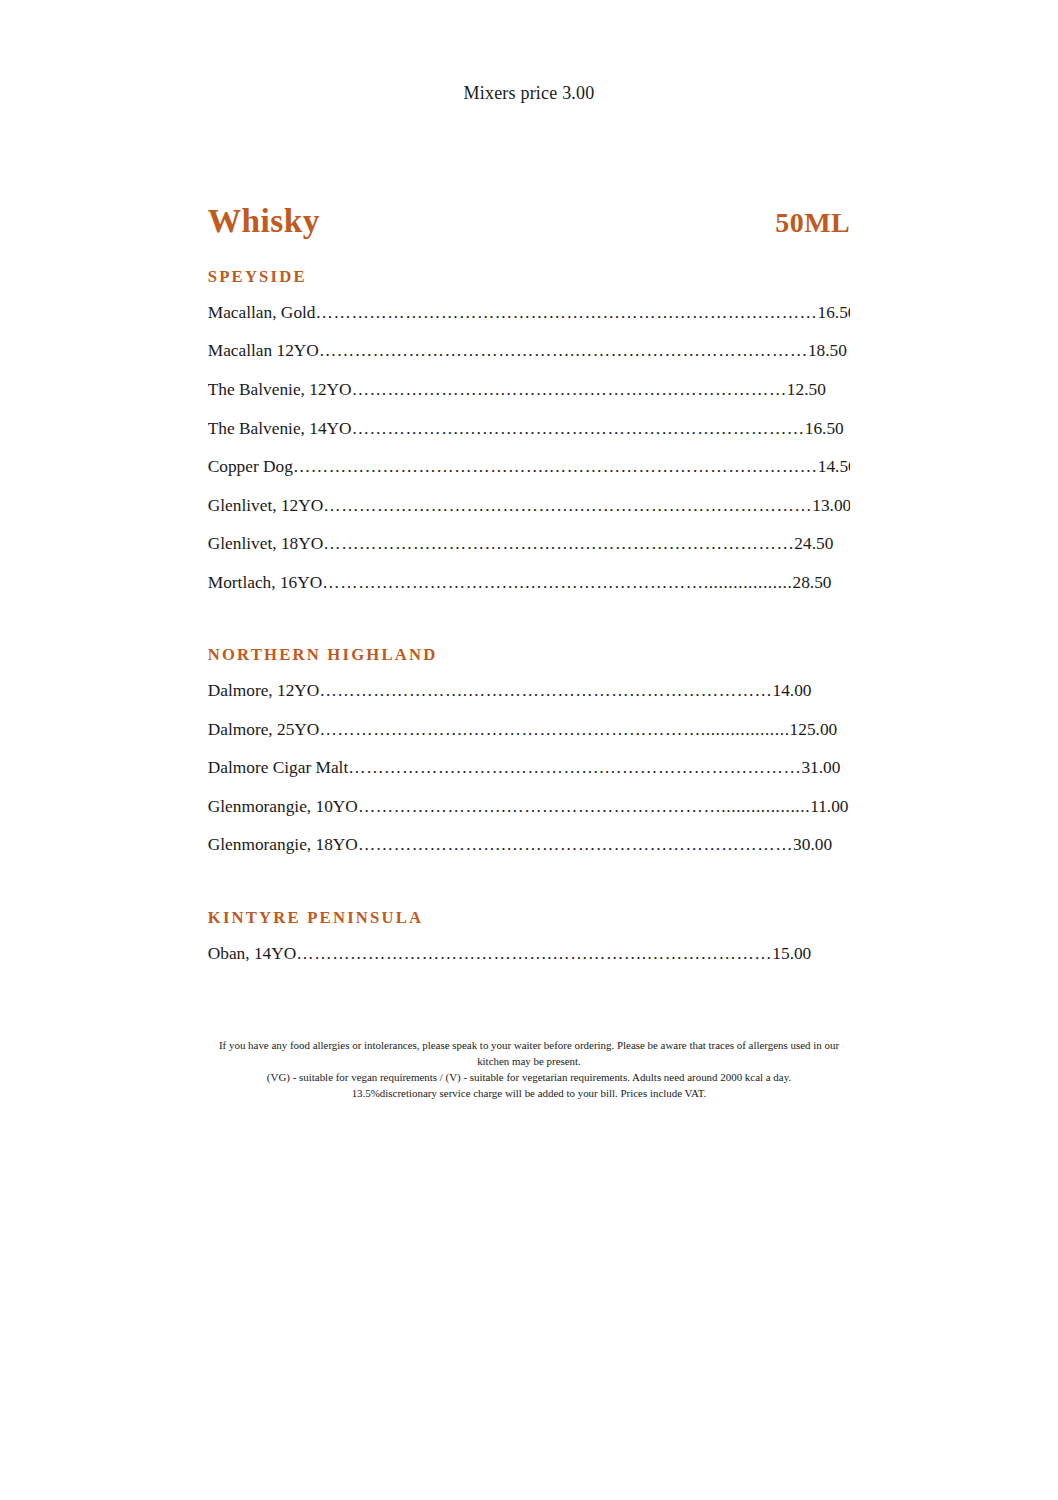Mixers price 3.00
Whisky 50ML
Speyside
Macallan, Gold…………………………………………………………………………16.50
Macallan 12YO…………………………………….…………………………………18.50
The Balvenie, 12YO…………………….…………………………………………12.50
The Balvenie, 14YO……………….…………………………………………………16.50
Copper Dog…………………………………….………………………………………14.50
Glenlivet, 12YO…………………………………….…………………………………13.00
Glenlivet, 18YO…………………………………….………………………………24.50
Mortlach, 16YO…………………………….………………………….................. 28.50
Northern Highland
Dalmore, 12YO…………………….……………………………………………14.00
Dalmore, 25YO…………………….………………………………….................. 125.00
Dalmore Cigar Malt…………………………………….……………………………31.00
Glenmorangie, 10YO…………………….……………………………….................. 11.00
Glenmorangie, 18YO…………………….…………………………………………30.00
Kintyre Peninsula
Oban, 14YO…………………………………….…………….…………………15.00
If you have any food allergies or intolerances, please speak to your waiter before ordering. Please be aware that traces of allergens used in our kitchen may be present.
(VG) - suitable for vegan requirements / (V) - suitable for vegetarian requirements. Adults need around 2000 kcal a day.
13.5%discretionary service charge will be added to your bill. Prices include VAT.